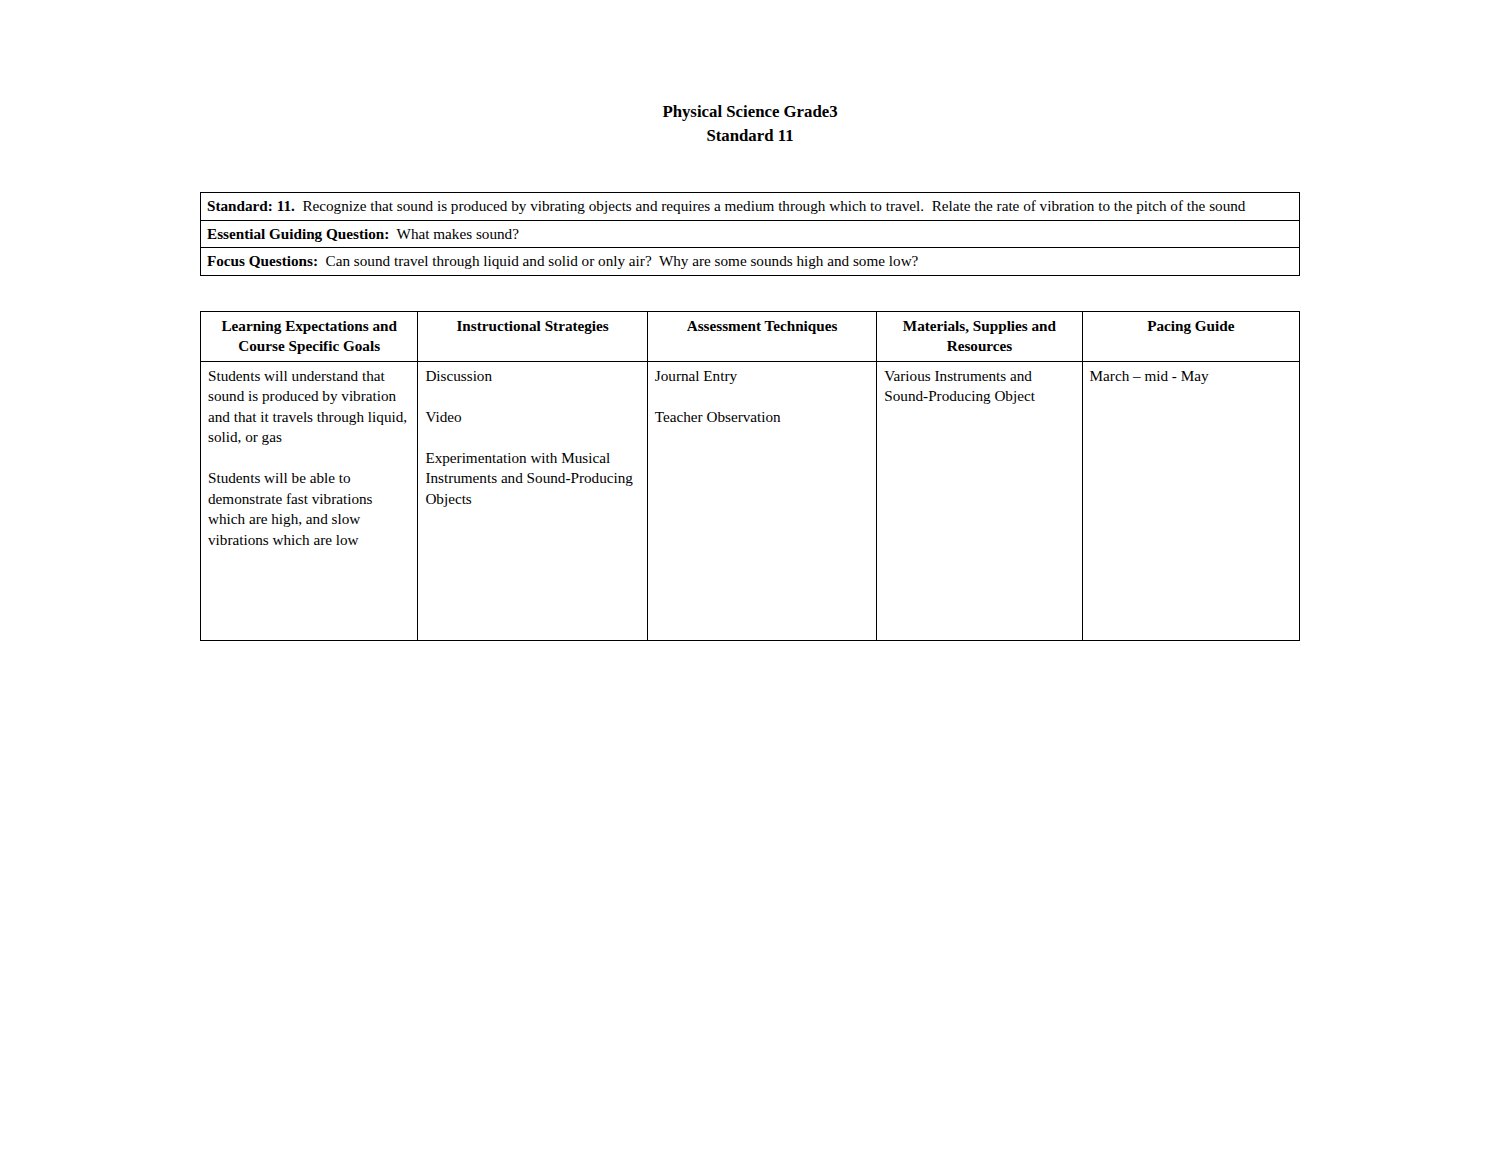Physical Science Grade3Standard 11
| Standard: 11. Recognize that sound is produced by vibrating objects and requires a medium through which to travel. Relate the rate of vibration to the pitch of the sound |
| Essential Guiding Question: What makes sound? |
| Focus Questions: Can sound travel through liquid and solid or only air? Why are some sounds high and some low? |
| Learning Expectations and Course Specific Goals | Instructional Strategies | Assessment Techniques | Materials, Supplies and Resources | Pacing Guide |
| --- | --- | --- | --- | --- |
| Students will understand that sound is produced by vibration and that it travels through liquid, solid, or gas Students will be able to demonstrate fast vibrations which are high, and slow vibrations which are low | Discussion Video Experimentation with Musical Instruments and Sound-Producing Objects | Journal Entry Teacher Observation | Various Instruments and Sound-Producing Object | March – mid - May |